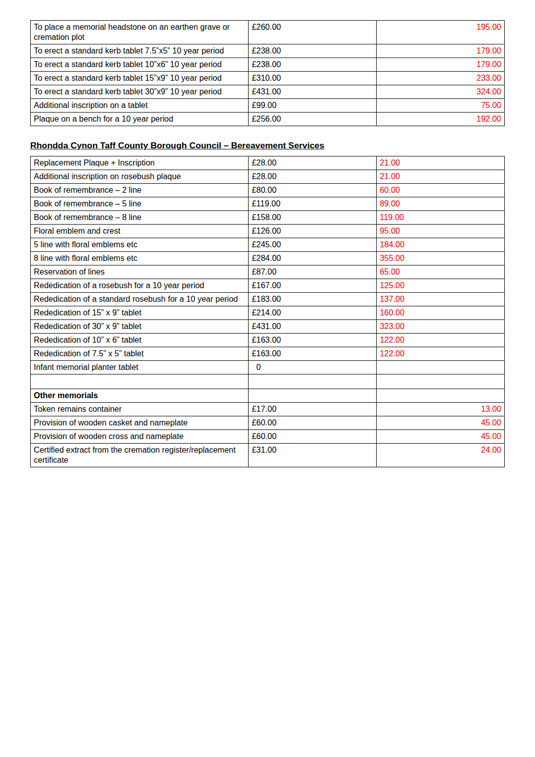| To place a memorial headstone on an earthen grave or cremation plot | £260.00 | 195.00 |
| To erect a standard kerb tablet 7.5”x5” 10 year period | £238.00 | 179.00 |
| To erect a standard kerb tablet 10”x6” 10 year period | £238.00 | 179.00 |
| To erect a standard kerb tablet 15”x9” 10 year period | £310.00 | 233.00 |
| To erect a standard kerb tablet 30”x9” 10 year period | £431.00 | 324.00 |
| Additional inscription on a tablet | £99.00 | 75.00 |
| Plaque on a bench for a 10 year period | £256.00 | 192.00 |
Rhondda Cynon Taff County Borough Council – Bereavement Services
| Replacement Plaque + Inscription | £28.00 | 21.00 |
| Additional inscription on rosebush plaque | £28.00 | 21.00 |
| Book of remembrance – 2 line | £80.00 | 60.00 |
| Book of remembrance – 5 line | £119.00 | 89.00 |
| Book of remembrance – 8 line | £158.00 | 119.00 |
| Floral emblem and crest | £126.00 | 95.00 |
| 5 line with floral emblems etc | £245.00 | 184.00 |
| 8 line with floral emblems etc | £284.00 | 355.00 |
| Reservation of lines | £87.00 | 65.00 |
| Rededication of a rosebush for a 10 year period | £167.00 | 125.00 |
| Rededication of a standard rosebush for a 10 year period | £183.00 | 137.00 |
| Rededication of 15” x 9” tablet | £214.00 | 160.00 |
| Rededication of 30” x 9” tablet | £431.00 | 323.00 |
| Rededication of 10” x 6” tablet | £163.00 | 122.00 |
| Rededication of 7.5” x 5” tablet | £163.00 | 122.00 |
| Infant memorial planter tablet | 0 | |
| Other memorials | | |
| Token remains container | £17.00 | 13.00 |
| Provision of wooden casket and nameplate | £60.00 | 45.00 |
| Provision of wooden cross and nameplate | £60.00 | 45.00 |
| Certified extract from the cremation register/replacement certificate | £31.00 | 24.00 |